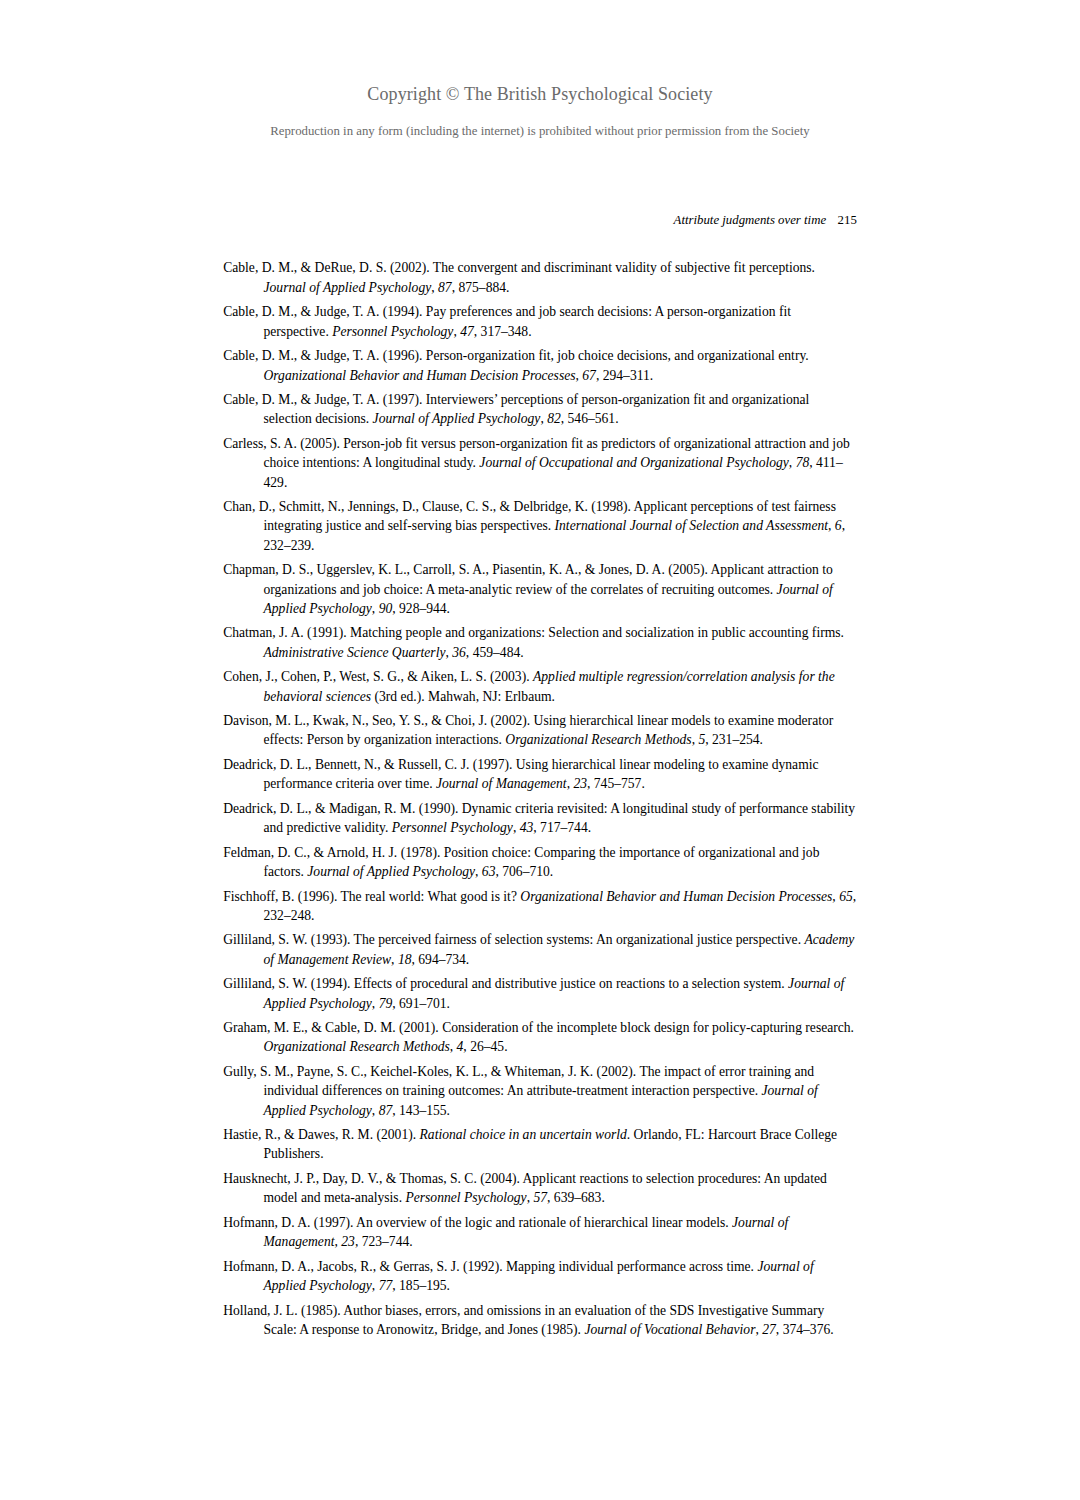Copyright © The British Psychological Society
Reproduction in any form (including the internet) is prohibited without prior permission from the Society
Attribute judgments over time 215
Cable, D. M., & DeRue, D. S. (2002). The convergent and discriminant validity of subjective fit perceptions. Journal of Applied Psychology, 87, 875–884.
Cable, D. M., & Judge, T. A. (1994). Pay preferences and job search decisions: A person-organization fit perspective. Personnel Psychology, 47, 317–348.
Cable, D. M., & Judge, T. A. (1996). Person-organization fit, job choice decisions, and organizational entry. Organizational Behavior and Human Decision Processes, 67, 294–311.
Cable, D. M., & Judge, T. A. (1997). Interviewers’ perceptions of person-organization fit and organizational selection decisions. Journal of Applied Psychology, 82, 546–561.
Carless, S. A. (2005). Person-job fit versus person-organization fit as predictors of organizational attraction and job choice intentions: A longitudinal study. Journal of Occupational and Organizational Psychology, 78, 411–429.
Chan, D., Schmitt, N., Jennings, D., Clause, C. S., & Delbridge, K. (1998). Applicant perceptions of test fairness integrating justice and self-serving bias perspectives. International Journal of Selection and Assessment, 6, 232–239.
Chapman, D. S., Uggerslev, K. L., Carroll, S. A., Piasentin, K. A., & Jones, D. A. (2005). Applicant attraction to organizations and job choice: A meta-analytic review of the correlates of recruiting outcomes. Journal of Applied Psychology, 90, 928–944.
Chatman, J. A. (1991). Matching people and organizations: Selection and socialization in public accounting firms. Administrative Science Quarterly, 36, 459–484.
Cohen, J., Cohen, P., West, S. G., & Aiken, L. S. (2003). Applied multiple regression/correlation analysis for the behavioral sciences (3rd ed.). Mahwah, NJ: Erlbaum.
Davison, M. L., Kwak, N., Seo, Y. S., & Choi, J. (2002). Using hierarchical linear models to examine moderator effects: Person by organization interactions. Organizational Research Methods, 5, 231–254.
Deadrick, D. L., Bennett, N., & Russell, C. J. (1997). Using hierarchical linear modeling to examine dynamic performance criteria over time. Journal of Management, 23, 745–757.
Deadrick, D. L., & Madigan, R. M. (1990). Dynamic criteria revisited: A longitudinal study of performance stability and predictive validity. Personnel Psychology, 43, 717–744.
Feldman, D. C., & Arnold, H. J. (1978). Position choice: Comparing the importance of organizational and job factors. Journal of Applied Psychology, 63, 706–710.
Fischhoff, B. (1996). The real world: What good is it? Organizational Behavior and Human Decision Processes, 65, 232–248.
Gilliland, S. W. (1993). The perceived fairness of selection systems: An organizational justice perspective. Academy of Management Review, 18, 694–734.
Gilliland, S. W. (1994). Effects of procedural and distributive justice on reactions to a selection system. Journal of Applied Psychology, 79, 691–701.
Graham, M. E., & Cable, D. M. (2001). Consideration of the incomplete block design for policy-capturing research. Organizational Research Methods, 4, 26–45.
Gully, S. M., Payne, S. C., Keichel-Koles, K. L., & Whiteman, J. K. (2002). The impact of error training and individual differences on training outcomes: An attribute-treatment interaction perspective. Journal of Applied Psychology, 87, 143–155.
Hastie, R., & Dawes, R. M. (2001). Rational choice in an uncertain world. Orlando, FL: Harcourt Brace College Publishers.
Hausknecht, J. P., Day, D. V., & Thomas, S. C. (2004). Applicant reactions to selection procedures: An updated model and meta-analysis. Personnel Psychology, 57, 639–683.
Hofmann, D. A. (1997). An overview of the logic and rationale of hierarchical linear models. Journal of Management, 23, 723–744.
Hofmann, D. A., Jacobs, R., & Gerras, S. J. (1992). Mapping individual performance across time. Journal of Applied Psychology, 77, 185–195.
Holland, J. L. (1985). Author biases, errors, and omissions in an evaluation of the SDS Investigative Summary Scale: A response to Aronowitz, Bridge, and Jones (1985). Journal of Vocational Behavior, 27, 374–376.